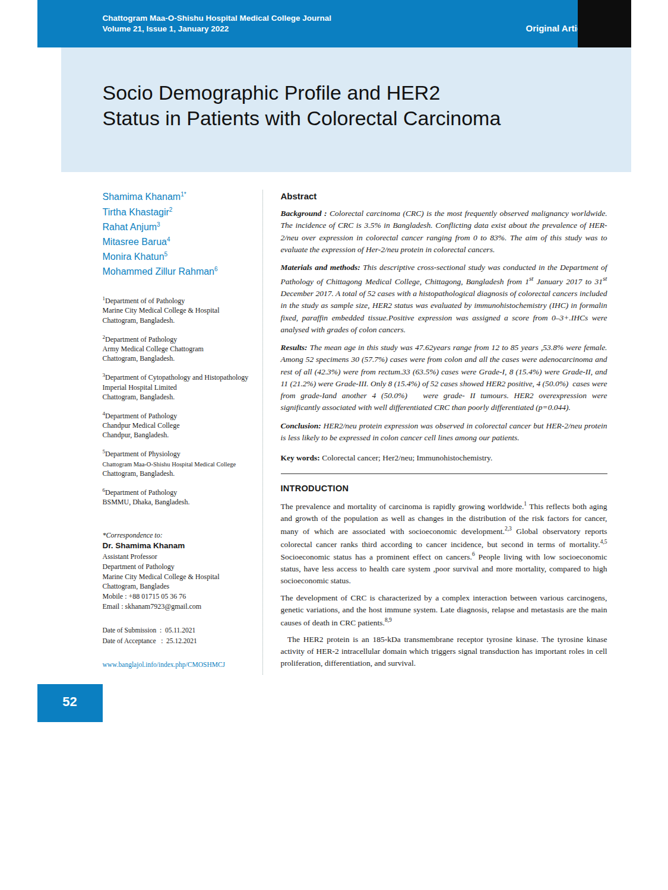Chattogram Maa-O-Shishu Hospital Medical College Journal
Volume 21, Issue 1, January 2022
Original Article
Socio Demographic Profile and HER2
Status in Patients with Colorectal Carcinoma
Shamima Khanam1*
Tirtha Khastagir2
Rahat Anjum3
Mitasree Barua4
Monira Khatun5
Mohammed Zillur Rahman6
1Department of of Pathology
Marine City Medical College & Hospital
Chattogram, Bangladesh.
2Department of Pathology
Army Medical College Chattogram
Chattogram, Bangladesh.
3Department of Cytopathology and Histopathology
Imperial Hospital Limited
Chattogram, Bangladesh.
4Department of Pathology
Chandpur Medical College
Chandpur, Bangladesh.
5Department of Physiology
Chattogram Maa-O-Shishu Hospital Medical College
Chattogram, Bangladesh.
6Department of Pathology
BSMMU, Dhaka, Bangladesh.
*Correspondence to:
Dr. Shamima Khanam
Assistant Professor
Department of Pathology
Marine City Medical College & Hospital
Chattogram, Banglades
Mobile : +88 01715 05 36 76
Email : skhanam7923@gmail.com
Date of Submission : 05.11.2021
Date of Acceptance : 25.12.2021
www.banglajol.info/index.php/CMOSHMCJ
Abstract
Background : Colorectal carcinoma (CRC) is the most frequently observed malignancy worldwide. The incidence of CRC is 3.5% in Bangladesh. Conflicting data exist about the prevalence of HER-2/neu over expression in colorectal cancer ranging from 0 to 83%. The aim of this study was to evaluate the expression of Her-2/neu protein in colorectal cancers.
Materials and methods: This descriptive cross-sectional study was conducted in the Department of Pathology of Chittagong Medical College, Chittagong, Bangladesh from 1st January 2017 to 31st December 2017. A total of 52 cases with a histopathological diagnosis of colorectal cancers included in the study as sample size, HER2 status was evaluated by immunohistochemistry (IHC) in formalin fixed, paraffin embedded tissue.Positive expression was assigned a score from 0–3+.IHCs were analysed with grades of colon cancers.
Results: The mean age in this study was 47.62years range from 12 to 85 years ,53.8% were female. Among 52 specimens 30 (57.7%) cases were from colon and all the cases were adenocarcinoma and rest of all (42.3%) were from rectum.33 (63.5%) cases were Grade-I, 8 (15.4%) were Grade-II, and 11 (21.2%) were Grade-III. Only 8 (15.4%) of 52 cases showed HER2 positive, 4 (50.0%) cases were from grade-Iand another 4 (50.0%) were grade- II tumours. HER2 overexpression were significantly associated with well differentiated CRC than poorly differentiated (p=0.044).
Conclusion: HER2/neu protein expression was observed in colorectal cancer but HER-2/neu protein is less likely to be expressed in colon cancer cell lines among our patients.
Key words: Colorectal cancer; Her2/neu; Immunohistochemistry.
INTRODUCTION
The prevalence and mortality of carcinoma is rapidly growing worldwide.1 This reflects both aging and growth of the population as well as changes in the distribution of the risk factors for cancer, many of which are associated with socioeconomic development.2,3 Global observatory reports colorectal cancer ranks third according to cancer incidence, but second in terms of mortality.4,5 Socioeconomic status has a prominent effect on cancers.6 People living with low socioeconomic status, have less access to health care system ,poor survival and more mortality, compared to high socioeconomic status.
The development of CRC is characterized by a complex interaction between various carcinogens, genetic variations, and the host immune system. Late diagnosis, relapse and metastasis are the main causes of death in CRC patients.8,9
The HER2 protein is an 185-kDa transmembrane receptor tyrosine kinase. The tyrosine kinase activity of HER-2 intracellular domain which triggers signal transduction has important roles in cell proliferation, differentiation, and survival.
52